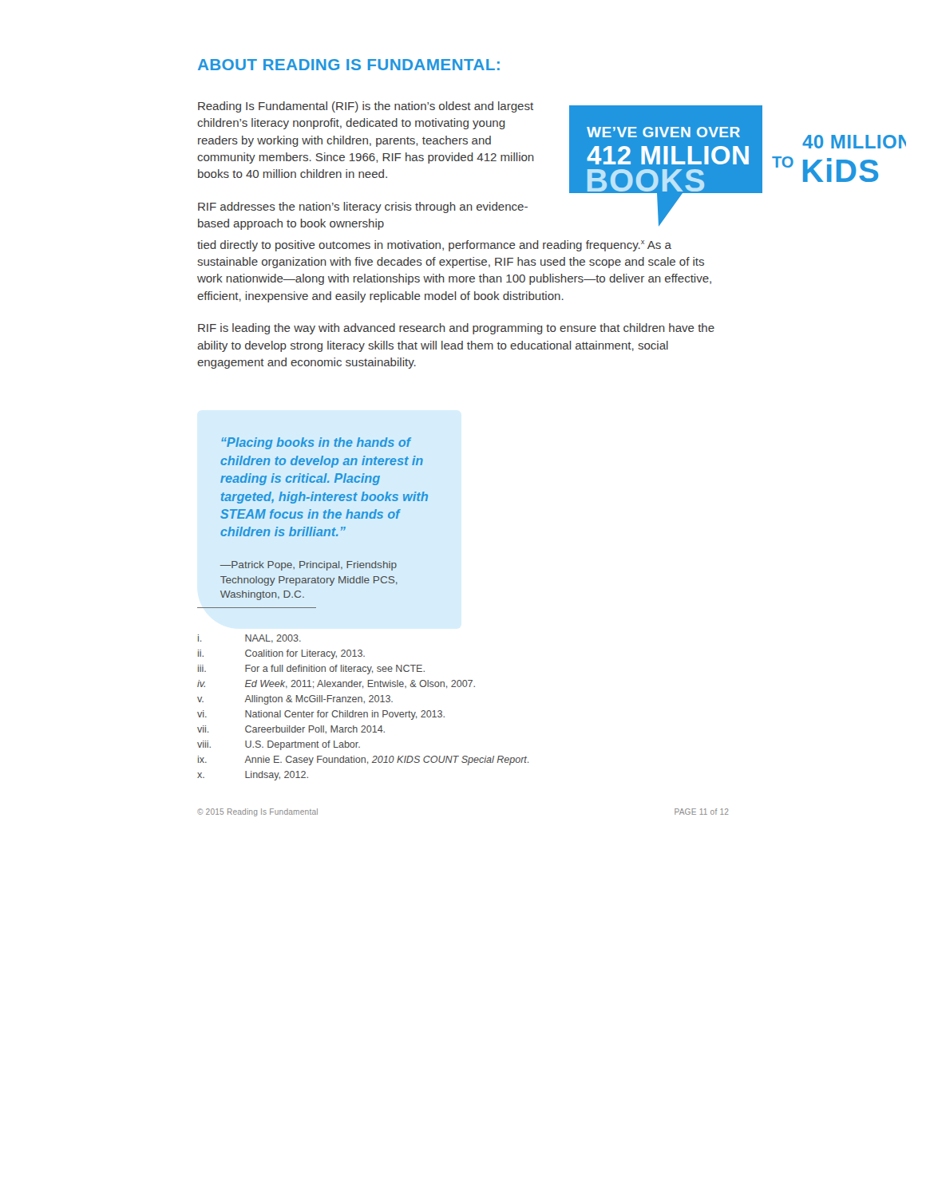About Reading Is Fundamental:
Reading Is Fundamental (RIF) is the nation’s oldest and largest children’s literacy nonprofit, dedicated to motivating young readers by working with children, parents, teachers and community members. Since 1966, RIF has provided 412 million books to 40 million children in need.
RIF addresses the nation’s literacy crisis through an evidence-based approach to book ownership
WE’VE GIVEN OVER 412 MILLION BOOKS TO 40 MILLION KiDS
tied directly to positive outcomes in motivation, performance and reading frequency.x As a sustainable organization with five decades of expertise, RIF has used the scope and scale of its work nationwide—along with relationships with more than 100 publishers—to deliver an effective, efficient, inexpensive and easily replicable model of book distribution.
RIF is leading the way with advanced research and programming to ensure that children have the ability to develop strong literacy skills that will lead them to educational attainment, social engagement and economic sustainability.
“Placing books in the hands of children to develop an interest in reading is critical. Placing targeted, high-interest books with STEAM focus in the hands of children is brilliant.”
—Patrick Pope, Principal, Friendship Technology Preparatory Middle PCS, Washington, D.C.
| i. | NAAL, 2003. |
| ii. | Coalition for Literacy, 2013. |
| iii. | For a full definition of literacy, see NCTE. |
| iv. | Ed Week , 2011; Alexander, Entwisle, & Olson, 2007. |
| v. | Allington & McGill-Franzen, 2013. |
| vi. | National Center for Children in Poverty, 2013. |
| vii. | Careerbuilder Poll, March 2014. |
| viii. | U.S. Department of Labor. |
| ix. | Annie E. Casey Foundation, 2010 KIDS COUNT Special Report . |
| x. | Lindsay, 2012. |
© 2015 Reading Is Fundamental PAGE 11 of 12